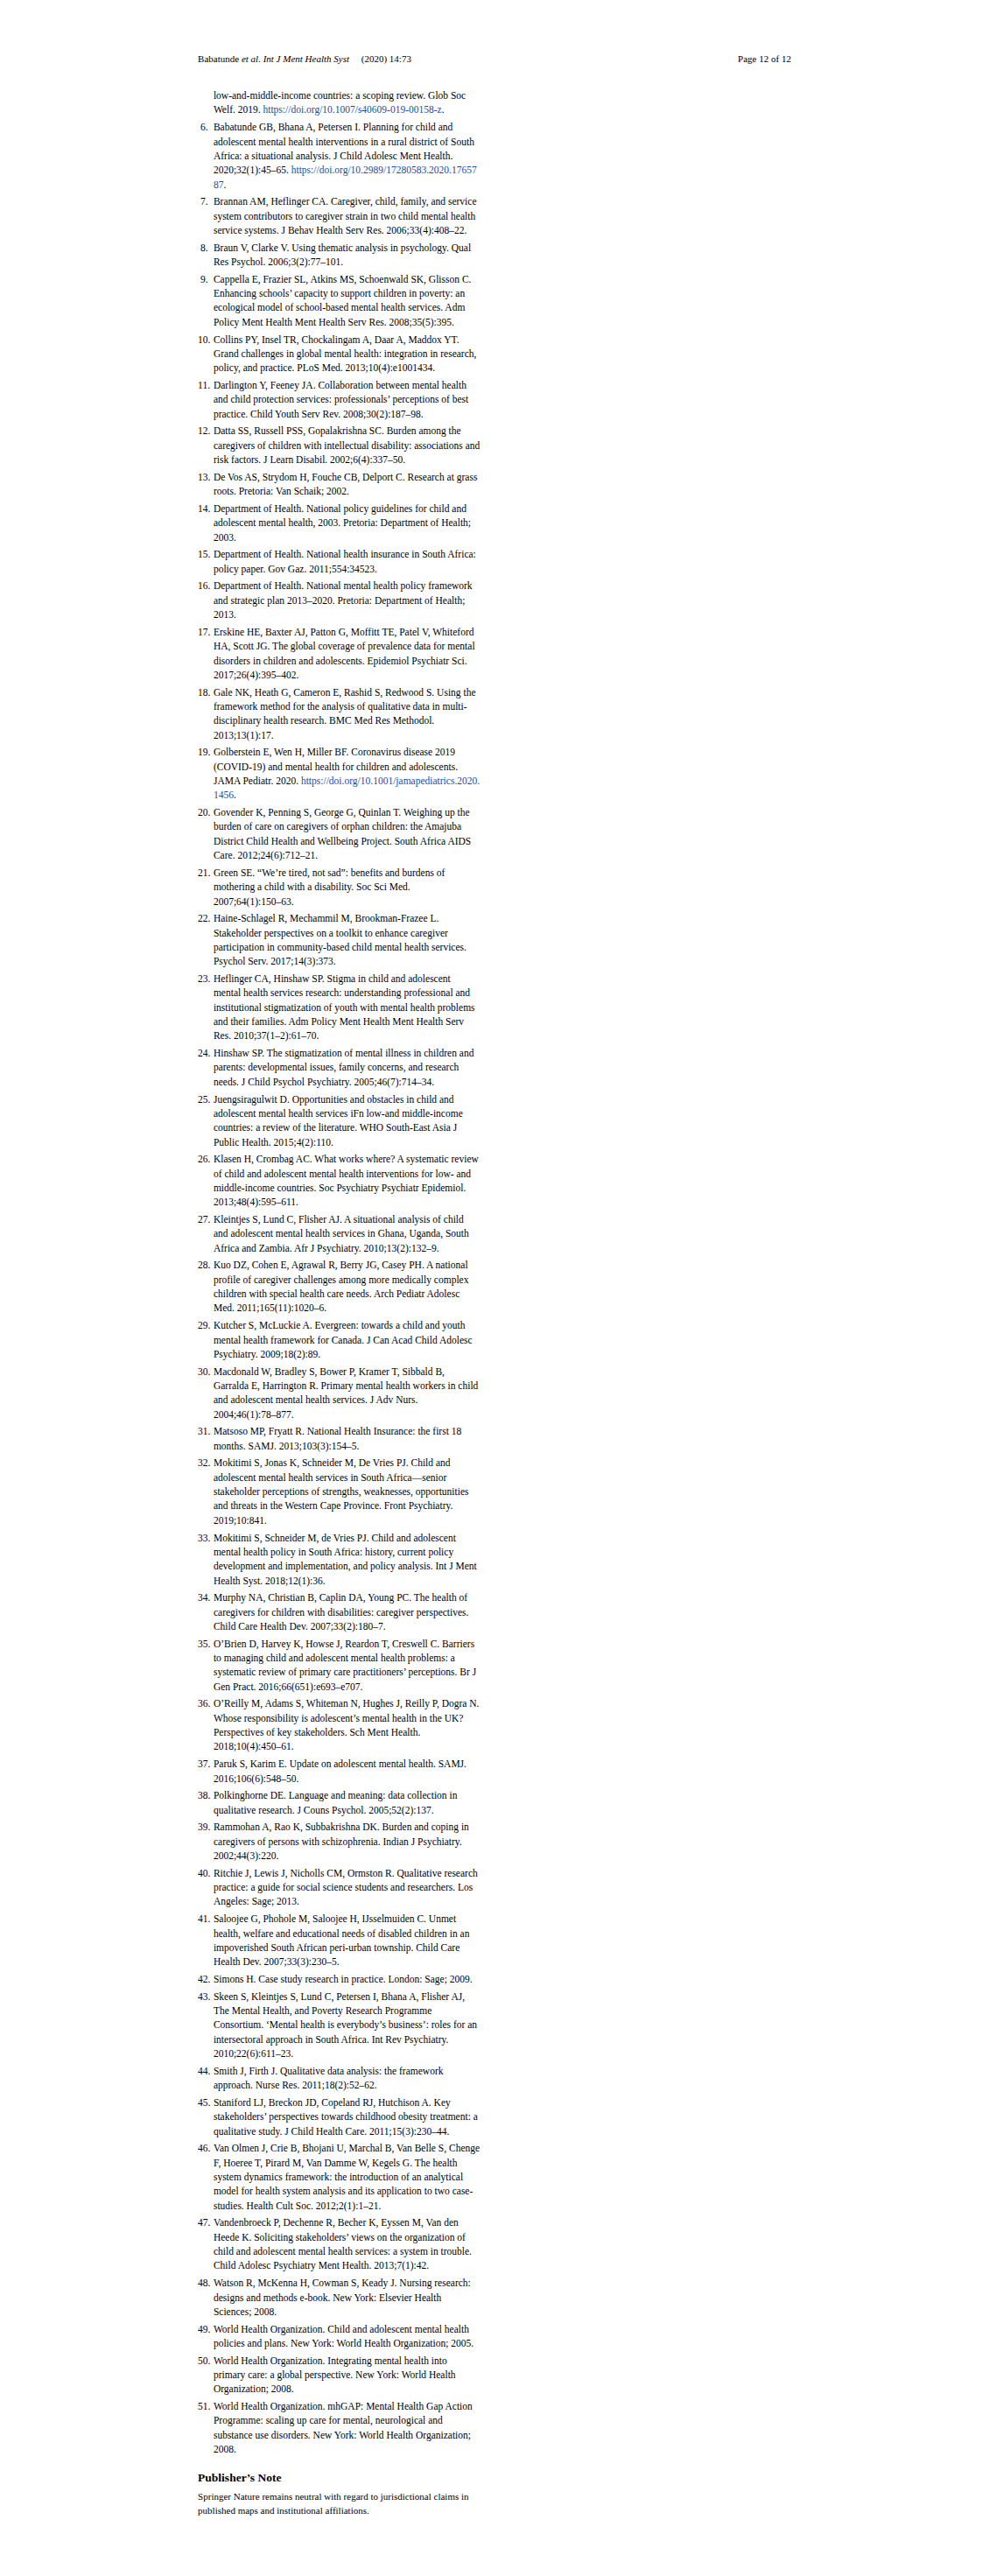Babatunde et al. Int J Ment Health Syst (2020) 14:73
Page 12 of 12
low-and-middle-income countries: a scoping review. Glob Soc Welf. 2019. https://doi.org/10.1007/s40609-019-00158-z.
6. Babatunde GB, Bhana A, Petersen I. Planning for child and adolescent mental health interventions in a rural district of South Africa: a situational analysis. J Child Adolesc Ment Health. 2020;32(1):45–65. https://doi.org/10.2989/17280583.2020.1765787.
7. Brannan AM, Heflinger CA. Caregiver, child, family, and service system contributors to caregiver strain in two child mental health service systems. J Behav Health Serv Res. 2006;33(4):408–22.
8. Braun V, Clarke V. Using thematic analysis in psychology. Qual Res Psychol. 2006;3(2):77–101.
9. Cappella E, Frazier SL, Atkins MS, Schoenwald SK, Glisson C. Enhancing schools’ capacity to support children in poverty: an ecological model of school-based mental health services. Adm Policy Ment Health Ment Health Serv Res. 2008;35(5):395.
10. Collins PY, Insel TR, Chockalingam A, Daar A, Maddox YT. Grand challenges in global mental health: integration in research, policy, and practice. PLoS Med. 2013;10(4):e1001434.
11. Darlington Y, Feeney JA. Collaboration between mental health and child protection services: professionals’ perceptions of best practice. Child Youth Serv Rev. 2008;30(2):187–98.
12. Datta SS, Russell PSS, Gopalakrishna SC. Burden among the caregivers of children with intellectual disability: associations and risk factors. J Learn Disabil. 2002;6(4):337–50.
13. De Vos AS, Strydom H, Fouche CB, Delport C. Research at grass roots. Pretoria: Van Schaik; 2002.
14. Department of Health. National policy guidelines for child and adolescent mental health, 2003. Pretoria: Department of Health; 2003.
15. Department of Health. National health insurance in South Africa: policy paper. Gov Gaz. 2011;554:34523.
16. Department of Health. National mental health policy framework and strategic plan 2013–2020. Pretoria: Department of Health; 2013.
17. Erskine HE, Baxter AJ, Patton G, Moffitt TE, Patel V, Whiteford HA, Scott JG. The global coverage of prevalence data for mental disorders in children and adolescents. Epidemiol Psychiatr Sci. 2017;26(4):395–402.
18. Gale NK, Heath G, Cameron E, Rashid S, Redwood S. Using the framework method for the analysis of qualitative data in multi-disciplinary health research. BMC Med Res Methodol. 2013;13(1):17.
19. Golberstein E, Wen H, Miller BF. Coronavirus disease 2019 (COVID-19) and mental health for children and adolescents. JAMA Pediatr. 2020. https://doi.org/10.1001/jamapediatrics.2020.1456.
20. Govender K, Penning S, George G, Quinlan T. Weighing up the burden of care on caregivers of orphan children: the Amajuba District Child Health and Wellbeing Project. South Africa AIDS Care. 2012;24(6):712–21.
21. Green SE. “We’re tired, not sad”: benefits and burdens of mothering a child with a disability. Soc Sci Med. 2007;64(1):150–63.
22. Haine-Schlagel R, Mechammil M, Brookman-Frazee L. Stakeholder perspectives on a toolkit to enhance caregiver participation in community-based child mental health services. Psychol Serv. 2017;14(3):373.
23. Heflinger CA, Hinshaw SP. Stigma in child and adolescent mental health services research: understanding professional and institutional stigmatization of youth with mental health problems and their families. Adm Policy Ment Health Ment Health Serv Res. 2010;37(1–2):61–70.
24. Hinshaw SP. The stigmatization of mental illness in children and parents: developmental issues, family concerns, and research needs. J Child Psychol Psychiatry. 2005;46(7):714–34.
25. Juengsiragulwit D. Opportunities and obstacles in child and adolescent mental health services iFn low-and middle-income countries: a review of the literature. WHO South-East Asia J Public Health. 2015;4(2):110.
26. Klasen H, Crombag AC. What works where? A systematic review of child and adolescent mental health interventions for low- and middle-income countries. Soc Psychiatry Psychiatr Epidemiol. 2013;48(4):595–611.
27. Kleintjes S, Lund C, Flisher AJ. A situational analysis of child and adolescent mental health services in Ghana, Uganda, South Africa and Zambia. Afr J Psychiatry. 2010;13(2):132–9.
28. Kuo DZ, Cohen E, Agrawal R, Berry JG, Casey PH. A national profile of caregiver challenges among more medically complex children with special health care needs. Arch Pediatr Adolesc Med. 2011;165(11):1020–6.
29. Kutcher S, McLuckie A. Evergreen: towards a child and youth mental health framework for Canada. J Can Acad Child Adolesc Psychiatry. 2009;18(2):89.
30. Macdonald W, Bradley S, Bower P, Kramer T, Sibbald B, Garralda E, Harrington R. Primary mental health workers in child and adolescent mental health services. J Adv Nurs. 2004;46(1):78–877.
31. Matsoso MP, Fryatt R. National Health Insurance: the first 18 months. SAMJ. 2013;103(3):154–5.
32. Mokitimi S, Jonas K, Schneider M, De Vries PJ. Child and adolescent mental health services in South Africa—senior stakeholder perceptions of strengths, weaknesses, opportunities and threats in the Western Cape Province. Front Psychiatry. 2019;10:841.
33. Mokitimi S, Schneider M, de Vries PJ. Child and adolescent mental health policy in South Africa: history, current policy development and implementation, and policy analysis. Int J Ment Health Syst. 2018;12(1):36.
34. Murphy NA, Christian B, Caplin DA, Young PC. The health of caregivers for children with disabilities: caregiver perspectives. Child Care Health Dev. 2007;33(2):180–7.
35. O’Brien D, Harvey K, Howse J, Reardon T, Creswell C. Barriers to managing child and adolescent mental health problems: a systematic review of primary care practitioners’ perceptions. Br J Gen Pract. 2016;66(651):e693–e707.
36. O’Reilly M, Adams S, Whiteman N, Hughes J, Reilly P, Dogra N. Whose responsibility is adolescent’s mental health in the UK? Perspectives of key stakeholders. Sch Ment Health. 2018;10(4):450–61.
37. Paruk S, Karim E. Update on adolescent mental health. SAMJ. 2016;106(6):548–50.
38. Polkinghorne DE. Language and meaning: data collection in qualitative research. J Couns Psychol. 2005;52(2):137.
39. Rammohan A, Rao K, Subbakrishna DK. Burden and coping in caregivers of persons with schizophrenia. Indian J Psychiatry. 2002;44(3):220.
40. Ritchie J, Lewis J, Nicholls CM, Ormston R. Qualitative research practice: a guide for social science students and researchers. Los Angeles: Sage; 2013.
41. Saloojee G, Phohole M, Saloojee H, IJsselmuiden C. Unmet health, welfare and educational needs of disabled children in an impoverished South African peri-urban township. Child Care Health Dev. 2007;33(3):230–5.
42. Simons H. Case study research in practice. London: Sage; 2009.
43. Skeen S, Kleintjes S, Lund C, Petersen I, Bhana A, Flisher AJ, The Mental Health, and Poverty Research Programme Consortium. ‘Mental health is everybody’s business’: roles for an intersectoral approach in South Africa. Int Rev Psychiatry. 2010;22(6):611–23.
44. Smith J, Firth J. Qualitative data analysis: the framework approach. Nurse Res. 2011;18(2):52–62.
45. Staniford LJ, Breckon JD, Copeland RJ, Hutchison A. Key stakeholders’ perspectives towards childhood obesity treatment: a qualitative study. J Child Health Care. 2011;15(3):230–44.
46. Van Olmen J, Crie B, Bhojani U, Marchal B, Van Belle S, Chenge F, Hoeree T, Pirard M, Van Damme W, Kegels G. The health system dynamics framework: the introduction of an analytical model for health system analysis and its application to two case-studies. Health Cult Soc. 2012;2(1):1–21.
47. Vandenbroeck P, Dechenne R, Becher K, Eyssen M, Van den Heede K. Soliciting stakeholders’ views on the organization of child and adolescent mental health services: a system in trouble. Child Adolesc Psychiatry Ment Health. 2013;7(1):42.
48. Watson R, McKenna H, Cowman S, Keady J. Nursing research: designs and methods e-book. New York: Elsevier Health Sciences; 2008.
49. World Health Organization. Child and adolescent mental health policies and plans. New York: World Health Organization; 2005.
50. World Health Organization. Integrating mental health into primary care: a global perspective. New York: World Health Organization; 2008.
51. World Health Organization. mhGAP: Mental Health Gap Action Programme: scaling up care for mental, neurological and substance use disorders. New York: World Health Organization; 2008.
Publisher’s Note
Springer Nature remains neutral with regard to jurisdictional claims in published maps and institutional affiliations.